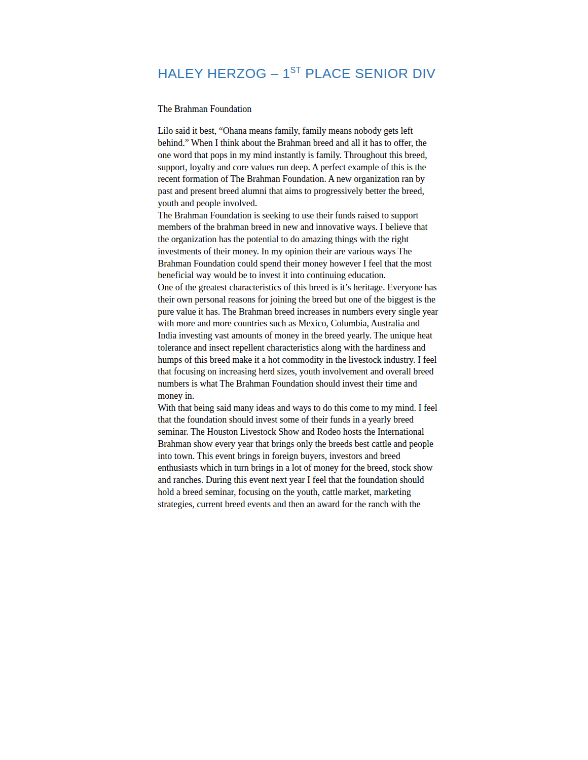HALEY HERZOG – 1ST PLACE SENIOR DIV
The Brahman Foundation
Lilo said it best, “Ohana means family, family means nobody gets left behind.” When I think about the Brahman breed and all it has to offer, the one word that pops in my mind instantly is family. Throughout this breed, support, loyalty and core values run deep. A perfect example of this is the recent formation of The Brahman Foundation. A new organization ran by past and present breed alumni that aims to progressively better the breed, youth and people involved.
The Brahman Foundation is seeking to use their funds raised to support members of the brahman breed in new and innovative ways. I believe that the organization has the potential to do amazing things with the right investments of their money. In my opinion their are various ways The Brahman Foundation could spend their money however I feel that the most beneficial way would be to invest it into continuing education.
One of the greatest characteristics of this breed is it’s heritage. Everyone has their own personal reasons for joining the breed but one of the biggest is the pure value it has. The Brahman breed increases in numbers every single year with more and more countries such as Mexico, Columbia, Australia and India investing vast amounts of money in the breed yearly. The unique heat tolerance and insect repellent characteristics along with the hardiness and humps of this breed make it a hot commodity in the livestock industry. I feel that focusing on increasing herd sizes, youth involvement and overall breed numbers is what The Brahman Foundation should invest their time and money in.
With that being said many ideas and ways to do this come to my mind. I feel that the foundation should invest some of their funds in a yearly breed seminar. The Houston Livestock Show and Rodeo hosts the International Brahman show every year that brings only the breeds best cattle and people into town. This event brings in foreign buyers, investors and breed enthusiasts which in turn brings in a lot of money for the breed, stock show and ranches. During this event next year I feel that the foundation should hold a breed seminar, focusing on the youth, cattle market, marketing strategies, current breed events and then an award for the ranch with the